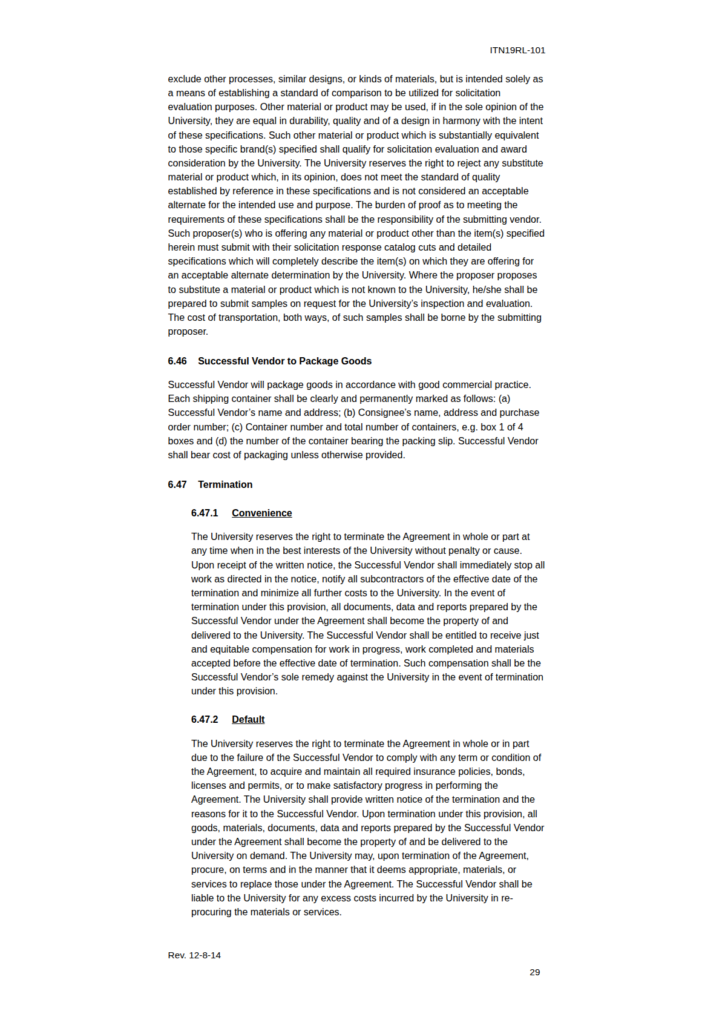ITN19RL-101
exclude other processes, similar designs, or kinds of materials, but is intended solely as a means of establishing a standard of comparison to be utilized for solicitation evaluation purposes. Other material or product may be used, if in the sole opinion of the University, they are equal in durability, quality and of a design in harmony with the intent of these specifications. Such other material or product which is substantially equivalent to those specific brand(s) specified shall qualify for solicitation evaluation and award consideration by the University. The University reserves the right to reject any substitute material or product which, in its opinion, does not meet the standard of quality established by reference in these specifications and is not considered an acceptable alternate for the intended use and purpose. The burden of proof as to meeting the requirements of these specifications shall be the responsibility of the submitting vendor. Such proposer(s) who is offering any material or product other than the item(s) specified herein must submit with their solicitation response catalog cuts and detailed specifications which will completely describe the item(s) on which they are offering for an acceptable alternate determination by the University. Where the proposer proposes to substitute a material or product which is not known to the University, he/she shall be prepared to submit samples on request for the University’s inspection and evaluation. The cost of transportation, both ways, of such samples shall be borne by the submitting proposer.
6.46 Successful Vendor to Package Goods
Successful Vendor will package goods in accordance with good commercial practice. Each shipping container shall be clearly and permanently marked as follows: (a) Successful Vendor’s name and address; (b) Consignee’s name, address and purchase order number; (c) Container number and total number of containers, e.g. box 1 of 4 boxes and (d) the number of the container bearing the packing slip. Successful Vendor shall bear cost of packaging unless otherwise provided.
6.47 Termination
6.47.1 Convenience
The University reserves the right to terminate the Agreement in whole or part at any time when in the best interests of the University without penalty or cause. Upon receipt of the written notice, the Successful Vendor shall immediately stop all work as directed in the notice, notify all subcontractors of the effective date of the termination and minimize all further costs to the University. In the event of termination under this provision, all documents, data and reports prepared by the Successful Vendor under the Agreement shall become the property of and delivered to the University. The Successful Vendor shall be entitled to receive just and equitable compensation for work in progress, work completed and materials accepted before the effective date of termination. Such compensation shall be the Successful Vendor’s sole remedy against the University in the event of termination under this provision.
6.47.2 Default
The University reserves the right to terminate the Agreement in whole or in part due to the failure of the Successful Vendor to comply with any term or condition of the Agreement, to acquire and maintain all required insurance policies, bonds, licenses and permits, or to make satisfactory progress in performing the Agreement. The University shall provide written notice of the termination and the reasons for it to the Successful Vendor. Upon termination under this provision, all goods, materials, documents, data and reports prepared by the Successful Vendor under the Agreement shall become the property of and be delivered to the University on demand. The University may, upon termination of the Agreement, procure, on terms and in the manner that it deems appropriate, materials, or services to replace those under the Agreement. The Successful Vendor shall be liable to the University for any excess costs incurred by the University in re-procuring the materials or services.
Rev. 12-8-14
29